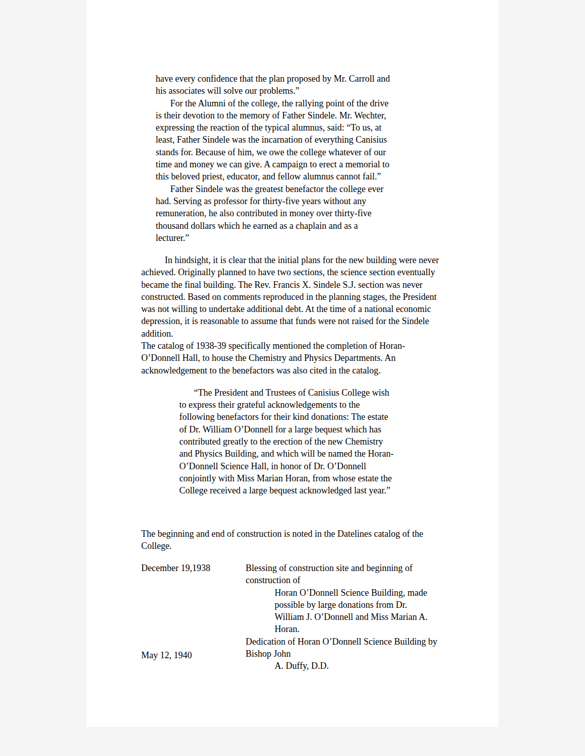have every confidence that the plan proposed by Mr. Carroll and his associates will solve our problems.”
For the Alumni of the college, the rallying point of the drive is their devotion to the memory of Father Sindele. Mr. Wechter, expressing the reaction of the typical alumnus, said: “To us, at least, Father Sindele was the incarnation of everything Canisius stands for. Because of him, we owe the college whatever of our time and money we can give. A campaign to erect a memorial to this beloved priest, educator, and fellow alumnus cannot fail.”
Father Sindele was the greatest benefactor the college ever had. Serving as professor for thirty-five years without any remuneration, he also contributed in money over thirty-five thousand dollars which he earned as a chaplain and as a lecturer.”
In hindsight, it is clear that the initial plans for the new building were never achieved. Originally planned to have two sections, the science section eventually became the final building. The Rev. Francis X. Sindele S.J. section was never constructed. Based on comments reproduced in the planning stages, the President was not willing to undertake additional debt. At the time of a national economic depression, it is reasonable to assume that funds were not raised for the Sindele addition.
The catalog of 1938-39 specifically mentioned the completion of Horan-O’Donnell Hall, to house the Chemistry and Physics Departments. An acknowledgement to the benefactors was also cited in the catalog.
“The President and Trustees of Canisius College wish to express their grateful acknowledgements to the following benefactors for their kind donations: The estate of Dr. William O’Donnell for a large bequest which has contributed greatly to the erection of the new Chemistry and Physics Building, and which will be named the Horan-O’Donnell Science Hall, in honor of Dr. O’Donnell conjointly with Miss Marian Horan, from whose estate the College received a large bequest acknowledged last year.”
The beginning and end of construction is noted in the Datelines catalog of the College.
December 19,1938
Blessing of construction site and beginning of construction of Horan O’Donnell Science Building, made possible by large donations from Dr. William J. O’Donnell and Miss Marian A. Horan.
May 12, 1940
Dedication of Horan O’Donnell Science Building by Bishop John A. Duffy, D.D.